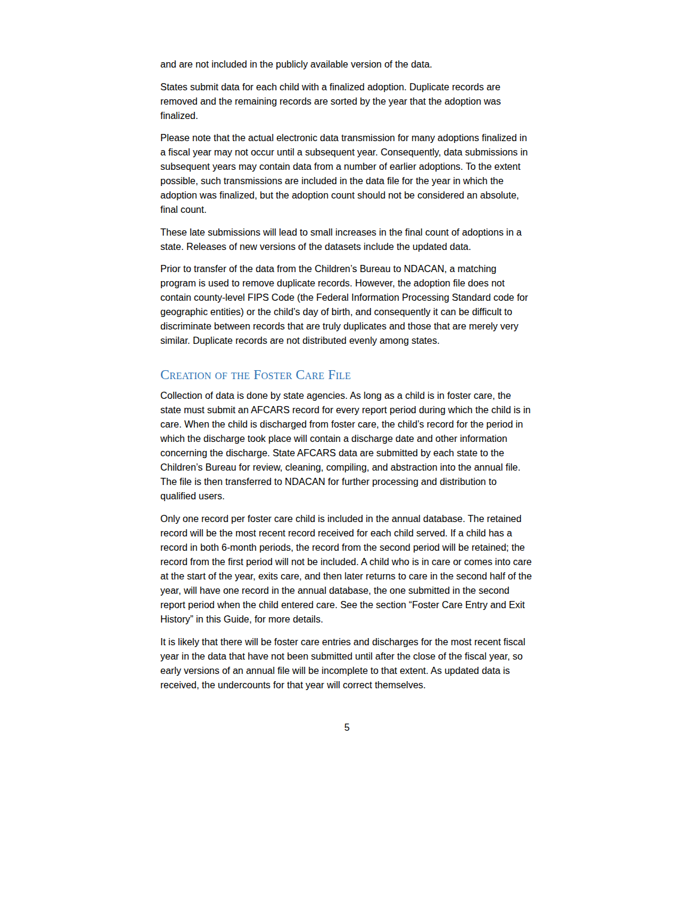and are not included in the publicly available version of the data.
States submit data for each child with a finalized adoption. Duplicate records are removed and the remaining records are sorted by the year that the adoption was finalized.
Please note that the actual electronic data transmission for many adoptions finalized in a fiscal year may not occur until a subsequent year. Consequently, data submissions in subsequent years may contain data from a number of earlier adoptions. To the extent possible, such transmissions are included in the data file for the year in which the adoption was finalized, but the adoption count should not be considered an absolute, final count.
These late submissions will lead to small increases in the final count of adoptions in a state. Releases of new versions of the datasets include the updated data.
Prior to transfer of the data from the Children’s Bureau to NDACAN, a matching program is used to remove duplicate records. However, the adoption file does not contain county-level FIPS Code (the Federal Information Processing Standard code for geographic entities) or the child’s day of birth, and consequently it can be difficult to discriminate between records that are truly duplicates and those that are merely very similar. Duplicate records are not distributed evenly among states.
Creation of the Foster Care File
Collection of data is done by state agencies. As long as a child is in foster care, the state must submit an AFCARS record for every report period during which the child is in care. When the child is discharged from foster care, the child’s record for the period in which the discharge took place will contain a discharge date and other information concerning the discharge. State AFCARS data are submitted by each state to the Children’s Bureau for review, cleaning, compiling, and abstraction into the annual file. The file is then transferred to NDACAN for further processing and distribution to qualified users.
Only one record per foster care child is included in the annual database. The retained record will be the most recent record received for each child served. If a child has a record in both 6-month periods, the record from the second period will be retained; the record from the first period will not be included. A child who is in care or comes into care at the start of the year, exits care, and then later returns to care in the second half of the year, will have one record in the annual database, the one submitted in the second report period when the child entered care. See the section “Foster Care Entry and Exit History” in this Guide, for more details.
It is likely that there will be foster care entries and discharges for the most recent fiscal year in the data that have not been submitted until after the close of the fiscal year, so early versions of an annual file will be incomplete to that extent. As updated data is received, the undercounts for that year will correct themselves.
5